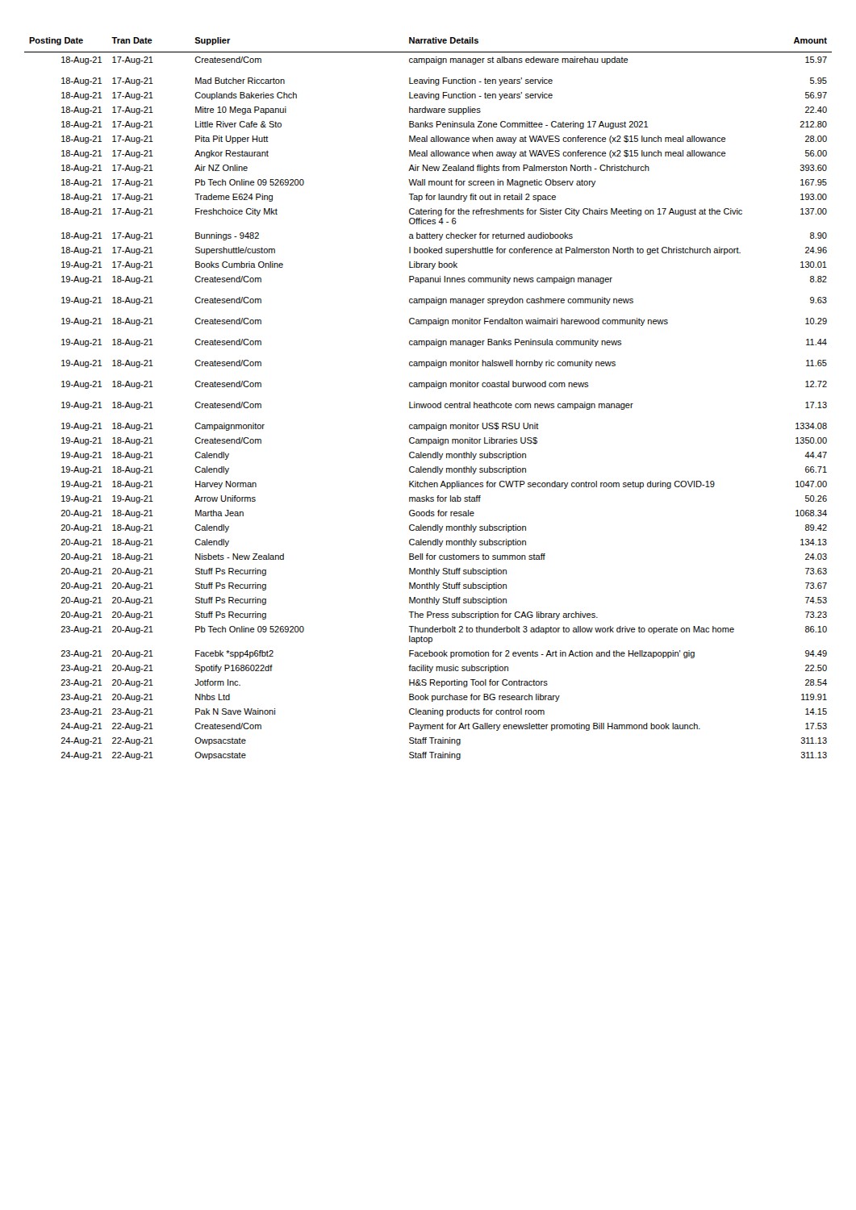| Posting Date | Tran Date | Supplier | Narrative Details | Amount |
| --- | --- | --- | --- | --- |
| 18-Aug-21 | 17-Aug-21 | Createsend/Com | campaign manager st albans edeware mairehau update | 15.97 |
| 18-Aug-21 | 17-Aug-21 | Mad Butcher Riccarton | Leaving Function - ten years' service | 5.95 |
| 18-Aug-21 | 17-Aug-21 | Couplands Bakeries Chch | Leaving Function - ten years' service | 56.97 |
| 18-Aug-21 | 17-Aug-21 | Mitre 10 Mega Papanui | hardware supplies | 22.40 |
| 18-Aug-21 | 17-Aug-21 | Little River Cafe & Sto | Banks Peninsula Zone Committee - Catering 17 August 2021 | 212.80 |
| 18-Aug-21 | 17-Aug-21 | Pita Pit Upper Hutt | Meal allowance when away at WAVES conference (x2 $15 lunch meal allowance | 28.00 |
| 18-Aug-21 | 17-Aug-21 | Angkor Restaurant | Meal allowance when away at WAVES conference (x2 $15 lunch meal allowance | 56.00 |
| 18-Aug-21 | 17-Aug-21 | Air NZ Online | Air New Zealand flights from Palmerston North - Christchurch | 393.60 |
| 18-Aug-21 | 17-Aug-21 | Pb Tech Online 09 5269200 | Wall mount for screen in Magnetic Observ atory | 167.95 |
| 18-Aug-21 | 17-Aug-21 | Trademe E624 Ping | Tap for laundry fit out in retail 2 space | 193.00 |
| 18-Aug-21 | 17-Aug-21 | Freshchoice City Mkt | Catering for the refreshments for Sister City Chairs Meeting on 17 August at the Civic Offices 4 - 6 | 137.00 |
| 18-Aug-21 | 17-Aug-21 | Bunnings - 9482 | a battery checker for returned audiobooks | 8.90 |
| 18-Aug-21 | 17-Aug-21 | Supershuttle/custom | I booked supershuttle for conference at Palmerston North to get Christchurch airport. | 24.96 |
| 19-Aug-21 | 17-Aug-21 | Books Cumbria Online | Library book | 130.01 |
| 19-Aug-21 | 18-Aug-21 | Createsend/Com | Papanui Innes community news campaign manager | 8.82 |
| 19-Aug-21 | 18-Aug-21 | Createsend/Com | campaign manager spreydon cashmere community news | 9.63 |
| 19-Aug-21 | 18-Aug-21 | Createsend/Com | Campaign monitor Fendalton waimairi harewood community news | 10.29 |
| 19-Aug-21 | 18-Aug-21 | Createsend/Com | campaign manager Banks Peninsula community news | 11.44 |
| 19-Aug-21 | 18-Aug-21 | Createsend/Com | campaign monitor halswell hornby ric comunity news | 11.65 |
| 19-Aug-21 | 18-Aug-21 | Createsend/Com | campaign monitor coastal burwood com news | 12.72 |
| 19-Aug-21 | 18-Aug-21 | Createsend/Com | Linwood central heathcote com news campaign manager | 17.13 |
| 19-Aug-21 | 18-Aug-21 | Campaignmonitor | campaign monitor US$ RSU Unit | 1334.08 |
| 19-Aug-21 | 18-Aug-21 | Createsend/Com | Campaign monitor Libraries US$ | 1350.00 |
| 19-Aug-21 | 18-Aug-21 | Calendly | Calendly monthly subscription | 44.47 |
| 19-Aug-21 | 18-Aug-21 | Calendly | Calendly monthly subscription | 66.71 |
| 19-Aug-21 | 18-Aug-21 | Harvey Norman | Kitchen Appliances for CWTP secondary control room setup during COVID-19 | 1047.00 |
| 19-Aug-21 | 19-Aug-21 | Arrow Uniforms | masks for lab staff | 50.26 |
| 20-Aug-21 | 18-Aug-21 | Martha Jean | Goods for resale | 1068.34 |
| 20-Aug-21 | 18-Aug-21 | Calendly | Calendly monthly subscription | 89.42 |
| 20-Aug-21 | 18-Aug-21 | Calendly | Calendly monthly subscription | 134.13 |
| 20-Aug-21 | 18-Aug-21 | Nisbets - New Zealand | Bell for customers to summon staff | 24.03 |
| 20-Aug-21 | 20-Aug-21 | Stuff Ps Recurring | Monthly Stuff subsciption | 73.63 |
| 20-Aug-21 | 20-Aug-21 | Stuff Ps Recurring | Monthly Stuff subsciption | 73.67 |
| 20-Aug-21 | 20-Aug-21 | Stuff Ps Recurring | Monthly Stuff subsciption | 74.53 |
| 20-Aug-21 | 20-Aug-21 | Stuff Ps Recurring | The Press subscription for CAG library archives. | 73.23 |
| 23-Aug-21 | 20-Aug-21 | Pb Tech Online 09 5269200 | Thunderbolt 2 to thunderbolt 3 adaptor to allow work drive to operate on Mac home laptop | 86.10 |
| 23-Aug-21 | 20-Aug-21 | Facebk *spp4p6fbt2 | Facebook promotion for 2 events - Art in Action and the Hellzapoppin' gig | 94.49 |
| 23-Aug-21 | 20-Aug-21 | Spotify P1686022df | facility music subscription | 22.50 |
| 23-Aug-21 | 20-Aug-21 | Jotform Inc. | H&S Reporting Tool for Contractors | 28.54 |
| 23-Aug-21 | 20-Aug-21 | Nhbs Ltd | Book purchase for BG research library | 119.91 |
| 23-Aug-21 | 23-Aug-21 | Pak N Save Wainoni | Cleaning products for control room | 14.15 |
| 24-Aug-21 | 22-Aug-21 | Createsend/Com | Payment for Art Gallery enewsletter promoting Bill Hammond book launch. | 17.53 |
| 24-Aug-21 | 22-Aug-21 | Owpsacstate | Staff Training | 311.13 |
| 24-Aug-21 | 22-Aug-21 | Owpsacstate | Staff Training | 311.13 |